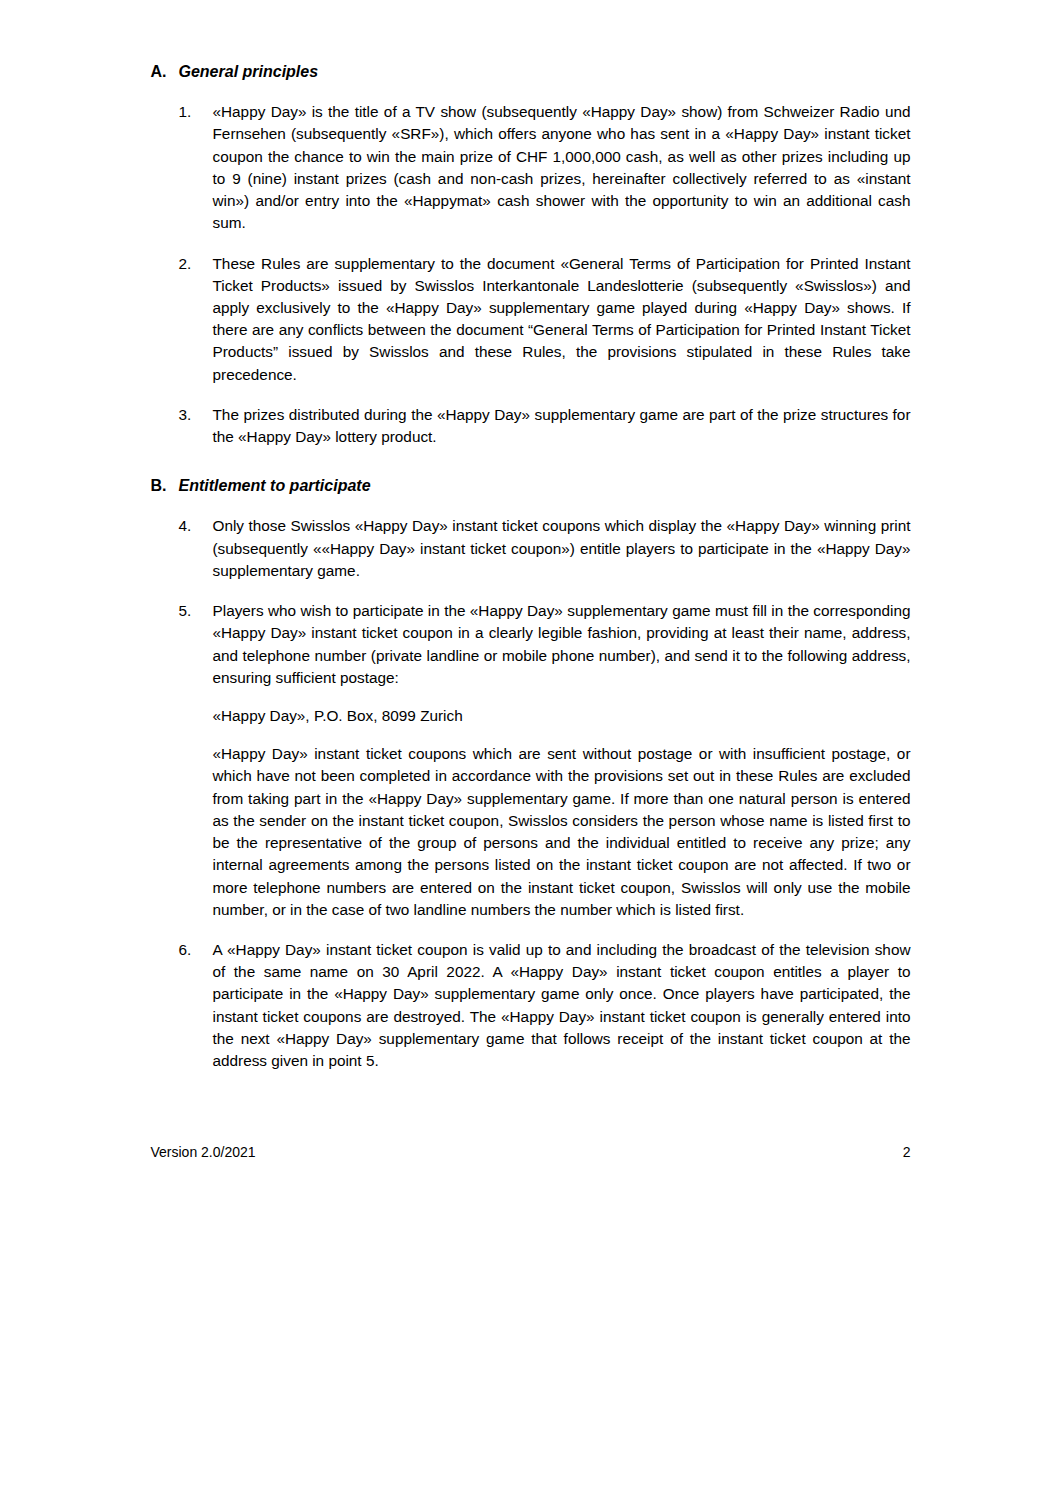A. General principles
1. «Happy Day» is the title of a TV show (subsequently «Happy Day» show) from Schweizer Radio und Fernsehen (subsequently «SRF»), which offers anyone who has sent in a «Happy Day» instant ticket coupon the chance to win the main prize of CHF 1,000,000 cash, as well as other prizes including up to 9 (nine) instant prizes (cash and non-cash prizes, hereinafter collectively referred to as «instant win») and/or entry into the «Happymat» cash shower with the opportunity to win an additional cash sum.
2. These Rules are supplementary to the document «General Terms of Participation for Printed Instant Ticket Products» issued by Swisslos Interkantonale Landeslotterie (subsequently «Swisslos») and apply exclusively to the «Happy Day» supplementary game played during «Happy Day» shows. If there are any conflicts between the document “General Terms of Participation for Printed Instant Ticket Products” issued by Swisslos and these Rules, the provisions stipulated in these Rules take precedence.
3. The prizes distributed during the «Happy Day» supplementary game are part of the prize structures for the «Happy Day» lottery product.
B. Entitlement to participate
4. Only those Swisslos «Happy Day» instant ticket coupons which display the «Happy Day» winning print (subsequently ««Happy Day» instant ticket coupon») entitle players to participate in the «Happy Day» supplementary game.
5.
Players who wish to participate in the «Happy Day» supplementary game must fill in the corresponding «Happy Day» instant ticket coupon in a clearly legible fashion, providing at least their name, address, and telephone number (private landline or mobile phone number), and send it to the following address, ensuring sufficient postage:
«Happy Day», P.O. Box, 8099 Zurich
«Happy Day» instant ticket coupons which are sent without postage or with insufficient postage, or which have not been completed in accordance with the provisions set out in these Rules are excluded from taking part in the «Happy Day» supplementary game. If more than one natural person is entered as the sender on the instant ticket coupon, Swisslos considers the person whose name is listed first to be the representative of the group of persons and the individual entitled to receive any prize; any internal agreements among the persons listed on the instant ticket coupon are not affected. If two or more telephone numbers are entered on the instant ticket coupon, Swisslos will only use the mobile number, or in the case of two landline numbers the number which is listed first.
6. A «Happy Day» instant ticket coupon is valid up to and including the broadcast of the television show of the same name on 30 April 2022. A «Happy Day» instant ticket coupon entitles a player to participate in the «Happy Day» supplementary game only once. Once players have participated, the instant ticket coupons are destroyed. The «Happy Day» instant ticket coupon is generally entered into the next «Happy Day» supplementary game that follows receipt of the instant ticket coupon at the address given in point 5.
Version 2.0/2021 2